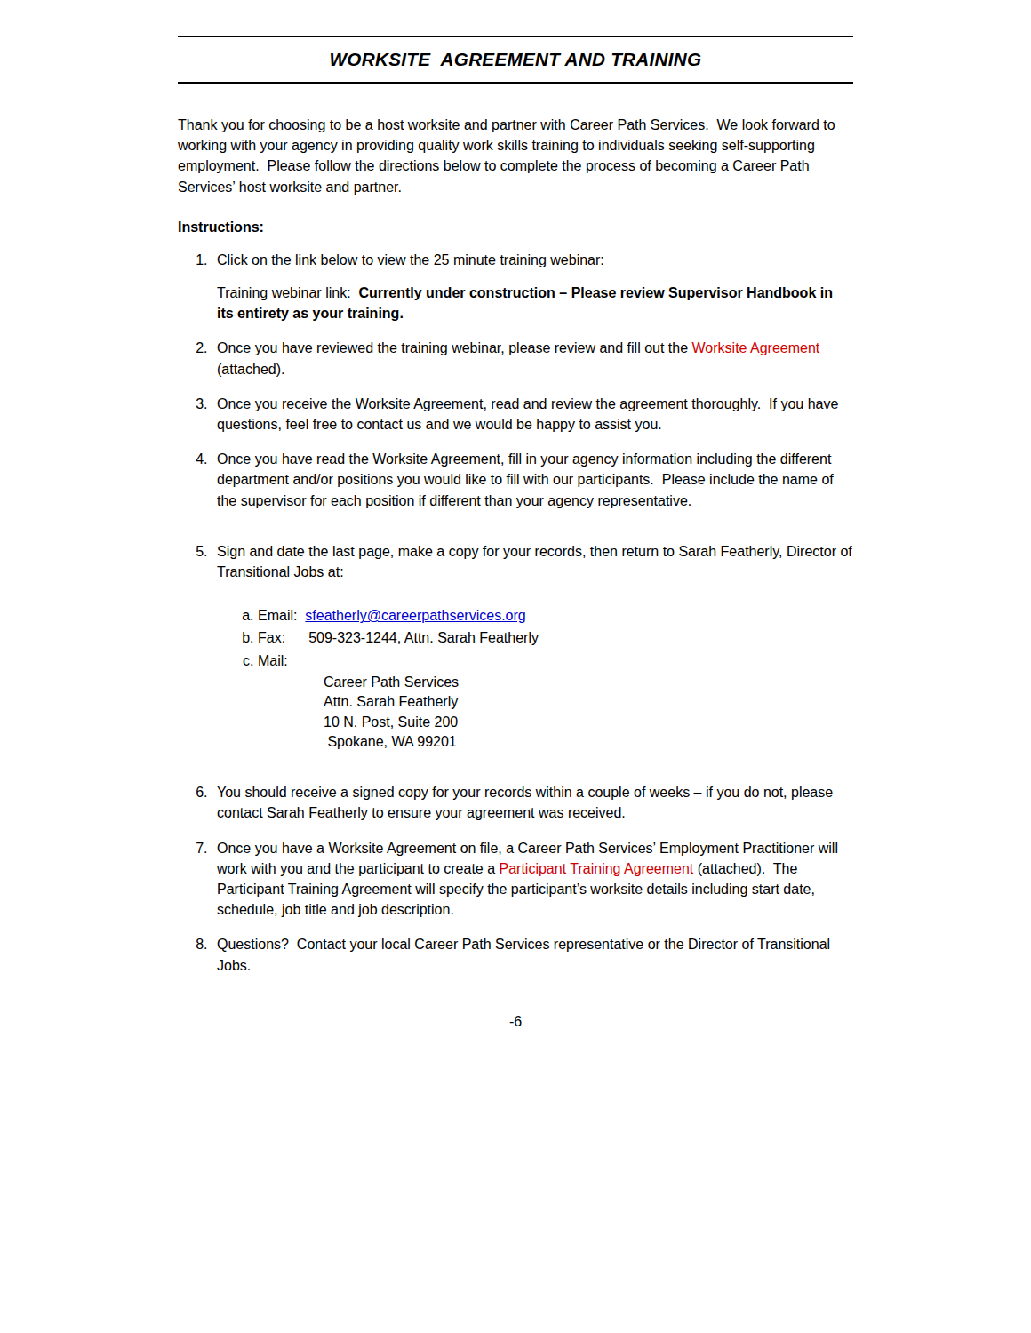WORKSITE AGREEMENT AND TRAINING
Thank you for choosing to be a host worksite and partner with Career Path Services. We look forward to working with your agency in providing quality work skills training to individuals seeking self-supporting employment. Please follow the directions below to complete the process of becoming a Career Path Services’ host worksite and partner.
Instructions:
Click on the link below to view the 25 minute training webinar:
Training webinar link: Currently under construction – Please review Supervisor Handbook in its entirety as your training.
Once you have reviewed the training webinar, please review and fill out the Worksite Agreement (attached).
Once you receive the Worksite Agreement, read and review the agreement thoroughly. If you have questions, feel free to contact us and we would be happy to assist you.
Once you have read the Worksite Agreement, fill in your agency information including the different department and/or positions you would like to fill with our participants. Please include the name of the supervisor for each position if different than your agency representative.
Sign and date the last page, make a copy for your records, then return to Sarah Featherly, Director of Transitional Jobs at:
Email: sfeatherly@careerpathservices.org
Fax: 509-323-1244, Attn. Sarah Featherly
Mail:
Career Path Services
Attn. Sarah Featherly
10 N. Post, Suite 200
Spokane, WA 99201
You should receive a signed copy for your records within a couple of weeks – if you do not, please contact Sarah Featherly to ensure your agreement was received.
Once you have a Worksite Agreement on file, a Career Path Services’ Employment Practitioner will work with you and the participant to create a Participant Training Agreement (attached). The Participant Training Agreement will specify the participant’s worksite details including start date, schedule, job title and job description.
Questions? Contact your local Career Path Services representative or the Director of Transitional Jobs.
-6